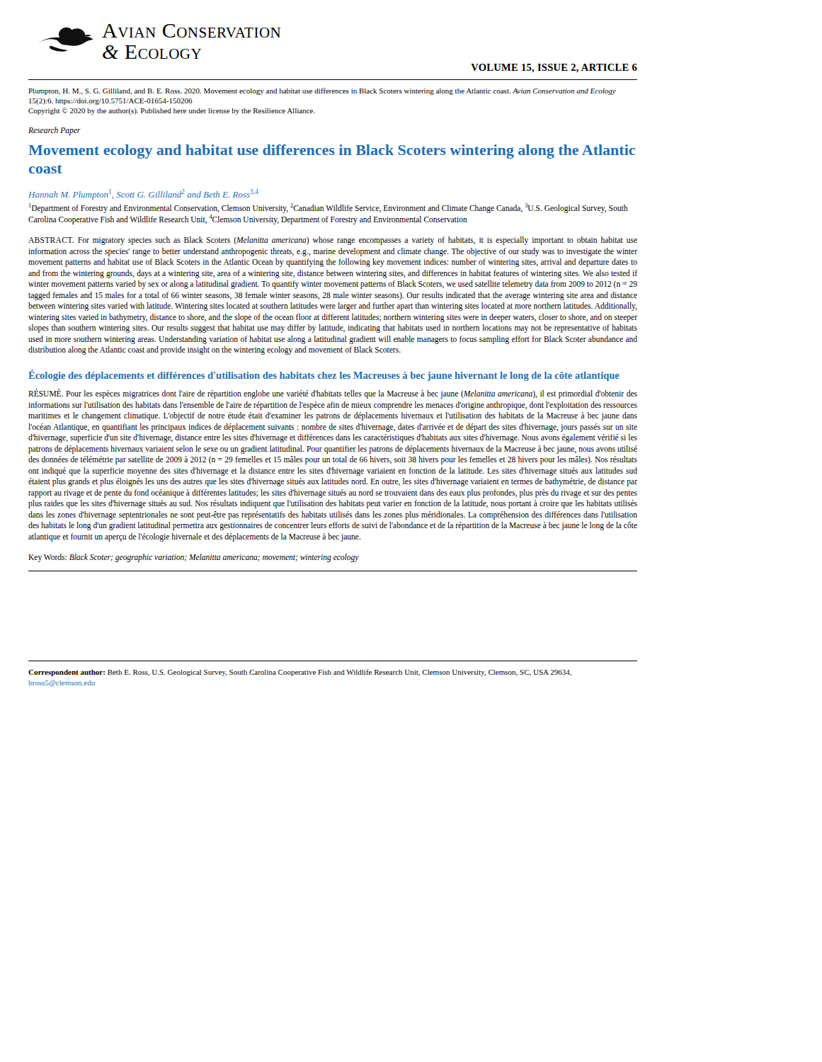Avian Conservation & Ecology
VOLUME 15, ISSUE 2, ARTICLE 6
Plumpton, H. M., S. G. Gilliland, and B. E. Ross. 2020. Movement ecology and habitat use differences in Black Scoters wintering along the Atlantic coast. Avian Conservation and Ecology 15(2):6. https://doi.org/10.5751/ACE-01654-150206
Copyright © 2020 by the author(s). Published here under license by the Resilience Alliance.
Research Paper
Movement ecology and habitat use differences in Black Scoters wintering along the Atlantic coast
Hannah M. Plumpton1, Scott G. Gilliland2 and Beth E. Ross3,4
1Department of Forestry and Environmental Conservation, Clemson University, 2Canadian Wildlife Service, Environment and Climate Change Canada, 3U.S. Geological Survey, South Carolina Cooperative Fish and Wildlife Research Unit, 4Clemson University, Department of Forestry and Environmental Conservation
ABSTRACT. For migratory species such as Black Scoters (Melanitta americana) whose range encompasses a variety of habitats, it is especially important to obtain habitat use information across the species' range to better understand anthropogenic threats, e.g., marine development and climate change. The objective of our study was to investigate the winter movement patterns and habitat use of Black Scoters in the Atlantic Ocean by quantifying the following key movement indices: number of wintering sites, arrival and departure dates to and from the wintering grounds, days at a wintering site, area of a wintering site, distance between wintering sites, and differences in habitat features of wintering sites. We also tested if winter movement patterns varied by sex or along a latitudinal gradient. To quantify winter movement patterns of Black Scoters, we used satellite telemetry data from 2009 to 2012 (n = 29 tagged females and 15 males for a total of 66 winter seasons, 38 female winter seasons, 28 male winter seasons). Our results indicated that the average wintering site area and distance between wintering sites varied with latitude. Wintering sites located at southern latitudes were larger and further apart than wintering sites located at more northern latitudes. Additionally, wintering sites varied in bathymetry, distance to shore, and the slope of the ocean floor at different latitudes; northern wintering sites were in deeper waters, closer to shore, and on steeper slopes than southern wintering sites. Our results suggest that habitat use may differ by latitude, indicating that habitats used in northern locations may not be representative of habitats used in more southern wintering areas. Understanding variation of habitat use along a latitudinal gradient will enable managers to focus sampling effort for Black Scoter abundance and distribution along the Atlantic coast and provide insight on the wintering ecology and movement of Black Scoters.
Écologie des déplacements et différences d'utilisation des habitats chez les Macreuses à bec jaune hivernant le long de la côte atlantique
RÉSUMÉ. Pour les espèces migratrices dont l'aire de répartition englobe une variété d'habitats telles que la Macreuse à bec jaune (Melanitta americana), il est primordial d'obtenir des informations sur l'utilisation des habitats dans l'ensemble de l'aire de répartition de l'espèce afin de mieux comprendre les menaces d'origine anthropique, dont l'exploitation des ressources maritimes et le changement climatique. L'objectif de notre étude était d'examiner les patrons de déplacements hivernaux et l'utilisation des habitats de la Macreuse à bec jaune dans l'océan Atlantique, en quantifiant les principaux indices de déplacement suivants : nombre de sites d'hivernage, dates d'arrivée et de départ des sites d'hivernage, jours passés sur un site d'hivernage, superficie d'un site d'hivernage, distance entre les sites d'hivernage et différences dans les caractéristiques d'habitats aux sites d'hivernage. Nous avons également vérifié si les patrons de déplacements hivernaux variaient selon le sexe ou un gradient latitudinal. Pour quantifier les patrons de déplacements hivernaux de la Macreuse à bec jaune, nous avons utilisé des données de télémétrie par satellite de 2009 à 2012 (n = 29 femelles et 15 mâles pour un total de 66 hivers, soit 38 hivers pour les femelles et 28 hivers pour les mâles). Nos résultats ont indiqué que la superficie moyenne des sites d'hivernage et la distance entre les sites d'hivernage variaient en fonction de la latitude. Les sites d'hivernage situés aux latitudes sud étaient plus grands et plus éloignés les uns des autres que les sites d'hivernage situés aux latitudes nord. En outre, les sites d'hivernage variaient en termes de bathymétrie, de distance par rapport au rivage et de pente du fond océanique à différentes latitudes; les sites d'hivernage situés au nord se trouvaient dans des eaux plus profondes, plus près du rivage et sur des pentes plus raides que les sites d'hivernage situés au sud. Nos résultats indiquent que l'utilisation des habitats peut varier en fonction de la latitude, nous portant à croire que les habitats utilisés dans les zones d'hivernage septentrionales ne sont peut-être pas représentatifs des habitats utilisés dans les zones plus méridionales. La compréhension des différences dans l'utilisation des habitats le long d'un gradient latitudinal permettra aux gestionnaires de concentrer leurs efforts de suivi de l'abondance et de la répartition de la Macreuse à bec jaune le long de la côte atlantique et fournit un aperçu de l'écologie hivernale et des déplacements de la Macreuse à bec jaune.
Key Words: Black Scoter; geographic variation; Melanitta americana; movement; wintering ecology
Correspondent author: Beth E. Ross, U.S. Geological Survey, South Carolina Cooperative Fish and Wildlife Research Unit, Clemson University, Clemson, SC, USA 29634, bross5@clemson.edu